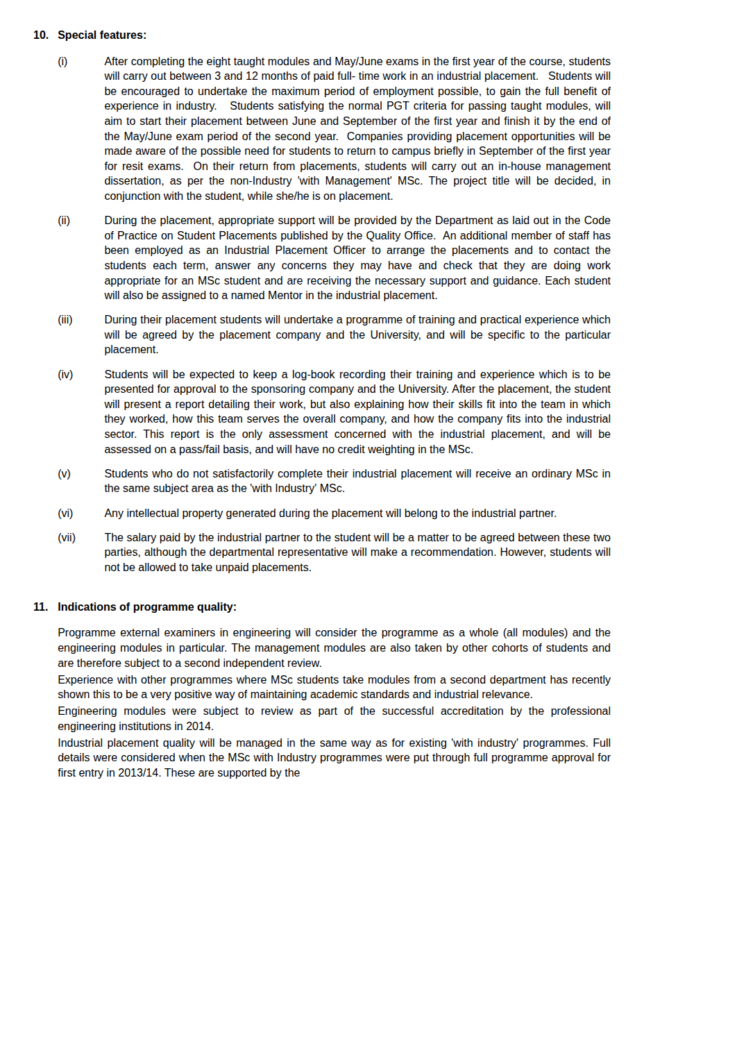10. Special features:
(i) After completing the eight taught modules and May/June exams in the first year of the course, students will carry out between 3 and 12 months of paid full- time work in an industrial placement. Students will be encouraged to undertake the maximum period of employment possible, to gain the full benefit of experience in industry. Students satisfying the normal PGT criteria for passing taught modules, will aim to start their placement between June and September of the first year and finish it by the end of the May/June exam period of the second year. Companies providing placement opportunities will be made aware of the possible need for students to return to campus briefly in September of the first year for resit exams. On their return from placements, students will carry out an in-house management dissertation, as per the non-Industry 'with Management' MSc. The project title will be decided, in conjunction with the student, while she/he is on placement.
(ii) During the placement, appropriate support will be provided by the Department as laid out in the Code of Practice on Student Placements published by the Quality Office. An additional member of staff has been employed as an Industrial Placement Officer to arrange the placements and to contact the students each term, answer any concerns they may have and check that they are doing work appropriate for an MSc student and are receiving the necessary support and guidance. Each student will also be assigned to a named Mentor in the industrial placement.
(iii) During their placement students will undertake a programme of training and practical experience which will be agreed by the placement company and the University, and will be specific to the particular placement.
(iv) Students will be expected to keep a log-book recording their training and experience which is to be presented for approval to the sponsoring company and the University. After the placement, the student will present a report detailing their work, but also explaining how their skills fit into the team in which they worked, how this team serves the overall company, and how the company fits into the industrial sector. This report is the only assessment concerned with the industrial placement, and will be assessed on a pass/fail basis, and will have no credit weighting in the MSc.
(v) Students who do not satisfactorily complete their industrial placement will receive an ordinary MSc in the same subject area as the 'with Industry' MSc.
(vi) Any intellectual property generated during the placement will belong to the industrial partner.
(vii) The salary paid by the industrial partner to the student will be a matter to be agreed between these two parties, although the departmental representative will make a recommendation. However, students will not be allowed to take unpaid placements.
11. Indications of programme quality:
Programme external examiners in engineering will consider the programme as a whole (all modules) and the engineering modules in particular. The management modules are also taken by other cohorts of students and are therefore subject to a second independent review.
Experience with other programmes where MSc students take modules from a second department has recently shown this to be a very positive way of maintaining academic standards and industrial relevance.
Engineering modules were subject to review as part of the successful accreditation by the professional engineering institutions in 2014.
Industrial placement quality will be managed in the same way as for existing 'with industry' programmes. Full details were considered when the MSc with Industry programmes were put through full programme approval for first entry in 2013/14. These are supported by the